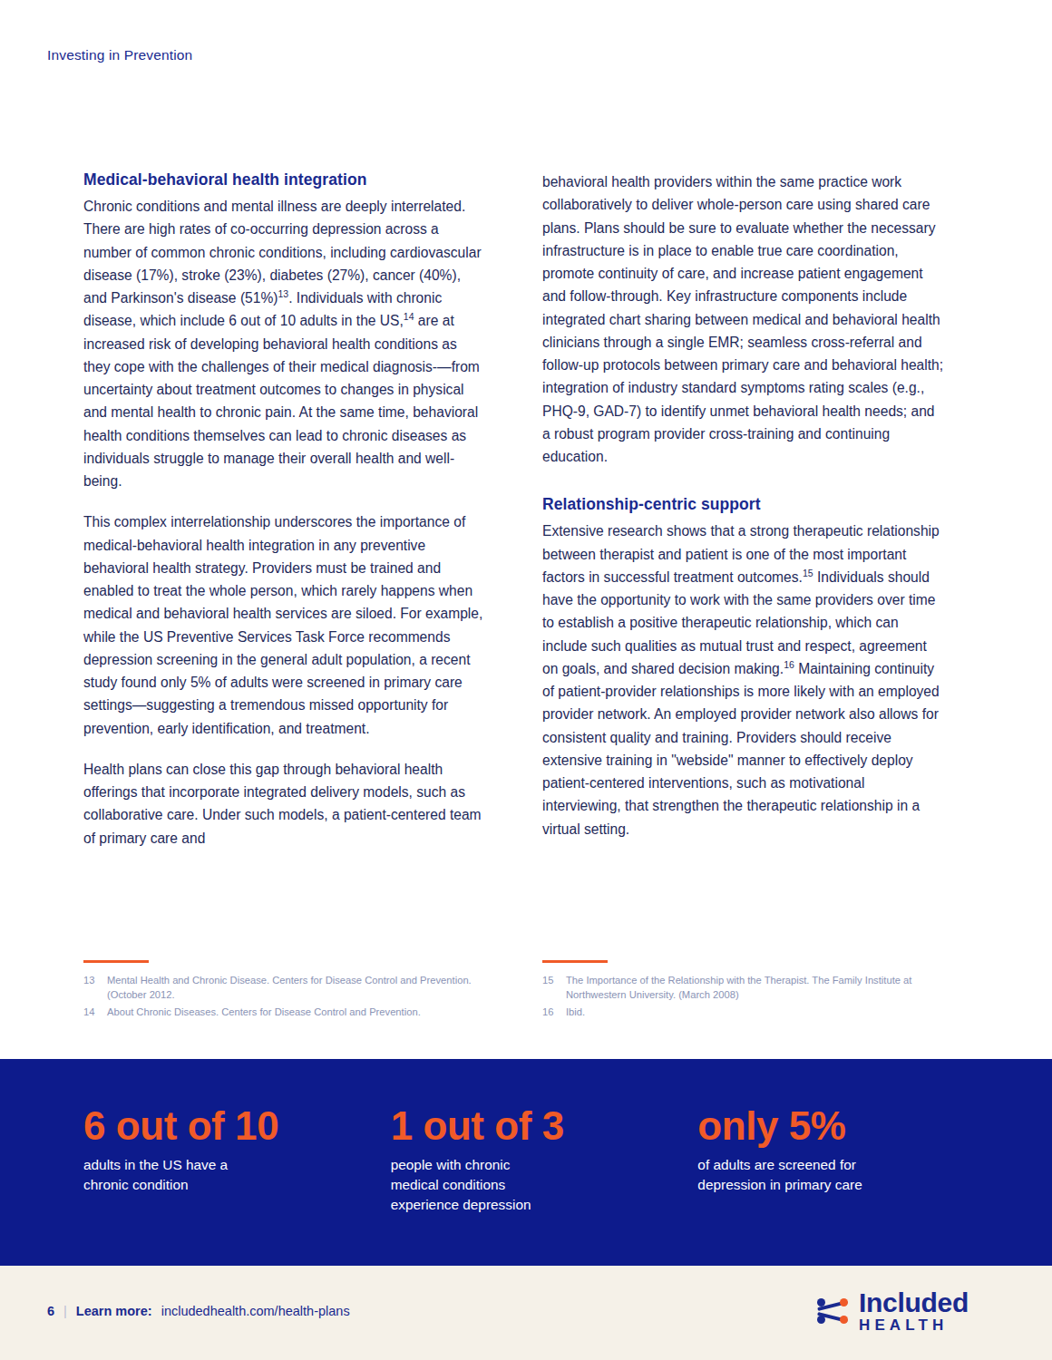Investing in Prevention
Medical-behavioral health integration
Chronic conditions and mental illness are deeply interrelated. There are high rates of co-occurring depression across a number of common chronic conditions, including cardiovascular disease (17%), stroke (23%), diabetes (27%), cancer (40%), and Parkinson's disease (51%)13. Individuals with chronic disease, which include 6 out of 10 adults in the US,14 are at increased risk of developing behavioral health conditions as they cope with the challenges of their medical diagnosis-—from uncertainty about treatment outcomes to changes in physical and mental health to chronic pain. At the same time, behavioral health conditions themselves can lead to chronic diseases as individuals struggle to manage their overall health and well-being.
This complex interrelationship underscores the importance of medical-behavioral health integration in any preventive behavioral health strategy. Providers must be trained and enabled to treat the whole person, which rarely happens when medical and behavioral health services are siloed. For example, while the US Preventive Services Task Force recommends depression screening in the general adult population, a recent study found only 5% of adults were screened in primary care settings—suggesting a tremendous missed opportunity for prevention, early identification, and treatment.
Health plans can close this gap through behavioral health offerings that incorporate integrated delivery models, such as collaborative care. Under such models, a patient-centered team of primary care and
13 Mental Health and Chronic Disease. Centers for Disease Control and Prevention. (October 2012.
14 About Chronic Diseases. Centers for Disease Control and Prevention.
behavioral health providers within the same practice work collaboratively to deliver whole-person care using shared care plans. Plans should be sure to evaluate whether the necessary infrastructure is in place to enable true care coordination, promote continuity of care, and increase patient engagement and follow-through. Key infrastructure components include integrated chart sharing between medical and behavioral health clinicians through a single EMR; seamless cross-referral and follow-up protocols between primary care and behavioral health; integration of industry standard symptoms rating scales (e.g., PHQ-9, GAD-7) to identify unmet behavioral health needs; and a robust program provider cross-training and continuing education.
Relationship-centric support
Extensive research shows that a strong therapeutic relationship between therapist and patient is one of the most important factors in successful treatment outcomes.15 Individuals should have the opportunity to work with the same providers over time to establish a positive therapeutic relationship, which can include such qualities as mutual trust and respect, agreement on goals, and shared decision making.16 Maintaining continuity of patient-provider relationships is more likely with an employed provider network. An employed provider network also allows for consistent quality and training. Providers should receive extensive training in "webside" manner to effectively deploy patient-centered interventions, such as motivational interviewing, that strengthen the therapeutic relationship in a virtual setting.
15 The Importance of the Relationship with the Therapist. The Family Institute at Northwestern University. (March 2008)
16 Ibid.
6 out of 10
adults in the US have a
chronic condition
1 out of 3
people with chronic
medical conditions
experience depression
only 5%
of adults are screened for
depression in primary care
6 | Learn more: includedhealth.com/health-plans
Included HEALTH